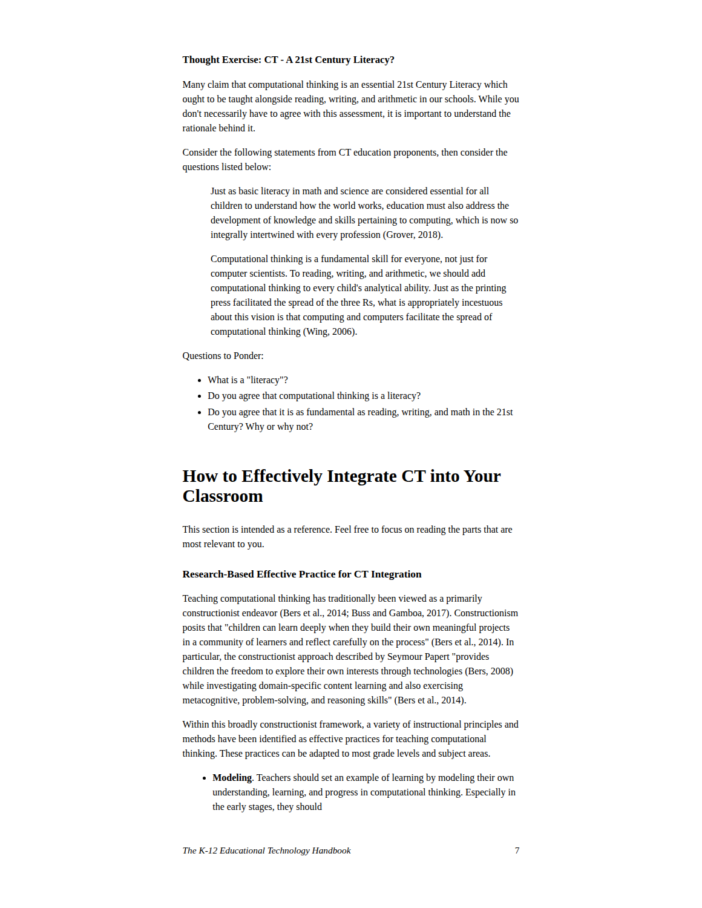Thought Exercise: CT - A 21st Century Literacy?
Many claim that computational thinking is an essential 21st Century Literacy which ought to be taught alongside reading, writing, and arithmetic in our schools. While you don't necessarily have to agree with this assessment, it is important to understand the rationale behind it.
Consider the following statements from CT education proponents, then consider the questions listed below:
Just as basic literacy in math and science are considered essential for all children to understand how the world works, education must also address the development of knowledge and skills pertaining to computing, which is now so integrally intertwined with every profession (Grover, 2018).
Computational thinking is a fundamental skill for everyone, not just for computer scientists. To reading, writing, and arithmetic, we should add computational thinking to every child's analytical ability. Just as the printing press facilitated the spread of the three Rs, what is appropriately incestuous about this vision is that computing and computers facilitate the spread of computational thinking (Wing, 2006).
Questions to Ponder:
What is a "literacy"?
Do you agree that computational thinking is a literacy?
Do you agree that it is as fundamental as reading, writing, and math in the 21st Century? Why or why not?
How to Effectively Integrate CT into Your Classroom
This section is intended as a reference. Feel free to focus on reading the parts that are most relevant to you.
Research-Based Effective Practice for CT Integration
Teaching computational thinking has traditionally been viewed as a primarily constructionist endeavor (Bers et al., 2014; Buss and Gamboa, 2017). Constructionism posits that "children can learn deeply when they build their own meaningful projects in a community of learners and reflect carefully on the process" (Bers et al., 2014). In particular, the constructionist approach described by Seymour Papert "provides children the freedom to explore their own interests through technologies (Bers, 2008) while investigating domain-specific content learning and also exercising metacognitive, problem-solving, and reasoning skills" (Bers et al., 2014).
Within this broadly constructionist framework, a variety of instructional principles and methods have been identified as effective practices for teaching computational thinking. These practices can be adapted to most grade levels and subject areas.
Modeling. Teachers should set an example of learning by modeling their own understanding, learning, and progress in computational thinking. Especially in the early stages, they should
The K-12 Educational Technology Handbook 7